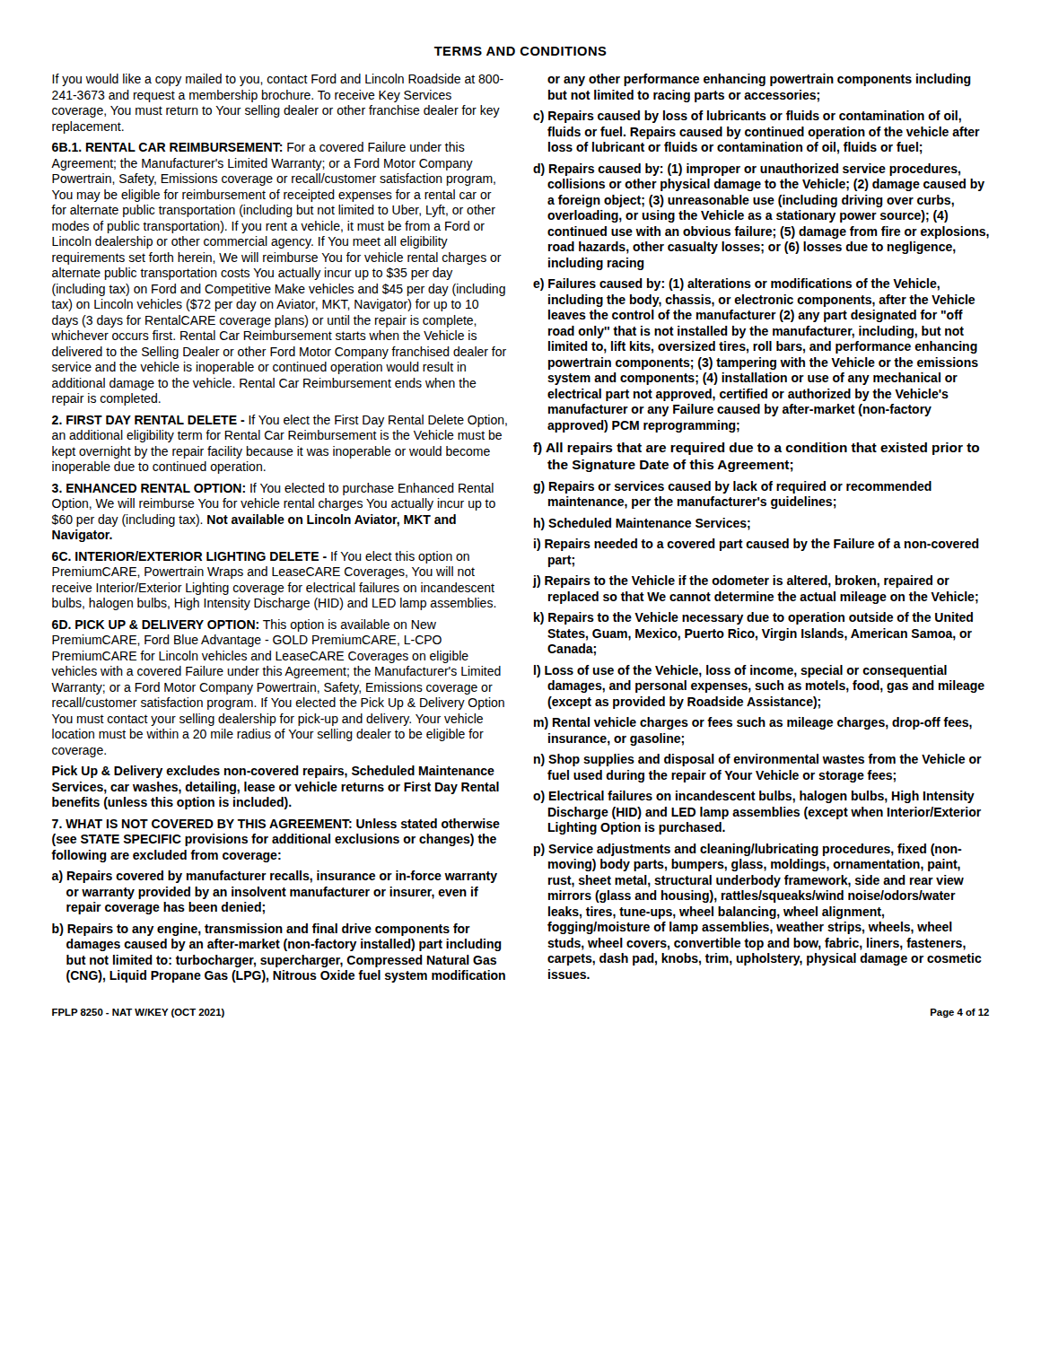TERMS AND CONDITIONS
If you would like a copy mailed to you, contact Ford and Lincoln Roadside at 800-241-3673 and request a membership brochure. To receive Key Services coverage, You must return to Your selling dealer or other franchise dealer for key replacement.
6B.1. RENTAL CAR REIMBURSEMENT: For a covered Failure under this Agreement; the Manufacturer's Limited Warranty; or a Ford Motor Company Powertrain, Safety, Emissions coverage or recall/customer satisfaction program, You may be eligible for reimbursement of receipted expenses for a rental car or for alternate public transportation (including but not limited to Uber, Lyft, or other modes of public transportation). If you rent a vehicle, it must be from a Ford or Lincoln dealership or other commercial agency. If You meet all eligibility requirements set forth herein, We will reimburse You for vehicle rental charges or alternate public transportation costs You actually incur up to $35 per day (including tax) on Ford and Competitive Make vehicles and $45 per day (including tax) on Lincoln vehicles ($72 per day on Aviator, MKT, Navigator) for up to 10 days (3 days for RentalCARE coverage plans) or until the repair is complete, whichever occurs first. Rental Car Reimbursement starts when the Vehicle is delivered to the Selling Dealer or other Ford Motor Company franchised dealer for service and the vehicle is inoperable or continued operation would result in additional damage to the vehicle. Rental Car Reimbursement ends when the repair is completed.
2. FIRST DAY RENTAL DELETE - If You elect the First Day Rental Delete Option, an additional eligibility term for Rental Car Reimbursement is the Vehicle must be kept overnight by the repair facility because it was inoperable or would become inoperable due to continued operation.
3. ENHANCED RENTAL OPTION: If You elected to purchase Enhanced Rental Option, We will reimburse You for vehicle rental charges You actually incur up to $60 per day (including tax). Not available on Lincoln Aviator, MKT and Navigator.
6C. INTERIOR/EXTERIOR LIGHTING DELETE - If You elect this option on PremiumCARE, Powertrain Wraps and LeaseCARE Coverages, You will not receive Interior/Exterior Lighting coverage for electrical failures on incandescent bulbs, halogen bulbs, High Intensity Discharge (HID) and LED lamp assemblies.
6D. PICK UP & DELIVERY OPTION: This option is available on New PremiumCARE, Ford Blue Advantage - GOLD PremiumCARE, L-CPO PremiumCARE for Lincoln vehicles and LeaseCARE Coverages on eligible vehicles with a covered Failure under this Agreement; the Manufacturer's Limited Warranty; or a Ford Motor Company Powertrain, Safety, Emissions coverage or recall/customer satisfaction program. If You elected the Pick Up & Delivery Option You must contact your selling dealership for pick-up and delivery. Your vehicle location must be within a 20 mile radius of Your selling dealer to be eligible for coverage.
Pick Up & Delivery excludes non-covered repairs, Scheduled Maintenance Services, car washes, detailing, lease or vehicle returns or First Day Rental benefits (unless this option is included).
7. WHAT IS NOT COVERED BY THIS AGREEMENT: Unless stated otherwise (see STATE SPECIFIC provisions for additional exclusions or changes) the following are excluded from coverage:
a) Repairs covered by manufacturer recalls, insurance or in-force warranty or warranty provided by an insolvent manufacturer or insurer, even if repair coverage has been denied;
b) Repairs to any engine, transmission and final drive components for damages caused by an after-market (non-factory installed) part including but not limited to: turbocharger, supercharger, Compressed Natural Gas (CNG), Liquid Propane Gas (LPG), Nitrous Oxide fuel system modification or any other performance enhancing powertrain components including but not limited to racing parts or accessories;
c) Repairs caused by loss of lubricants or fluids or contamination of oil, fluids or fuel. Repairs caused by continued operation of the vehicle after loss of lubricant or fluids or contamination of oil, fluids or fuel;
d) Repairs caused by: (1) improper or unauthorized service procedures, collisions or other physical damage to the Vehicle; (2) damage caused by a foreign object; (3) unreasonable use (including driving over curbs, overloading, or using the Vehicle as a stationary power source); (4) continued use with an obvious failure; (5) damage from fire or explosions, road hazards, other casualty losses; or (6) losses due to negligence, including racing
e) Failures caused by: (1) alterations or modifications of the Vehicle, including the body, chassis, or electronic components, after the Vehicle leaves the control of the manufacturer (2) any part designated for "off road only'' that is not installed by the manufacturer, including, but not limited to, lift kits, oversized tires, roll bars, and performance enhancing powertrain components; (3) tampering with the Vehicle or the emissions system and components; (4) installation or use of any mechanical or electrical part not approved, certified or authorized by the Vehicle's manufacturer or any Failure caused by after-market (non-factory approved) PCM reprogramming;
f) All repairs that are required due to a condition that existed prior to the Signature Date of this Agreement;
g) Repairs or services caused by lack of required or recommended maintenance, per the manufacturer's guidelines;
h) Scheduled Maintenance Services;
i) Repairs needed to a covered part caused by the Failure of a non-covered part;
j) Repairs to the Vehicle if the odometer is altered, broken, repaired or replaced so that We cannot determine the actual mileage on the Vehicle;
k) Repairs to the Vehicle necessary due to operation outside of the United States, Guam, Mexico, Puerto Rico, Virgin Islands, American Samoa, or Canada;
l) Loss of use of the Vehicle, loss of income, special or consequential damages, and personal expenses, such as motels, food, gas and mileage (except as provided by Roadside Assistance);
m) Rental vehicle charges or fees such as mileage charges, drop-off fees, insurance, or gasoline;
n) Shop supplies and disposal of environmental wastes from the Vehicle or fuel used during the repair of Your Vehicle or storage fees;
o) Electrical failures on incandescent bulbs, halogen bulbs, High Intensity Discharge (HID) and LED lamp assemblies (except when Interior/Exterior Lighting Option is purchased.
p) Service adjustments and cleaning/lubricating procedures, fixed (non-moving) body parts, bumpers, glass, moldings, ornamentation, paint, rust, sheet metal, structural underbody framework, side and rear view mirrors (glass and housing), rattles/squeaks/wind noise/odors/water leaks, tires, tune-ups, wheel balancing, wheel alignment, fogging/moisture of lamp assemblies, weather strips, wheels, wheel studs, wheel covers, convertible top and bow, fabric, liners, fasteners, carpets, dash pad, knobs, trim, upholstery, physical damage or cosmetic issues.
FPLP 8250 - NAT W/KEY (OCT 2021) Page 4 of 12